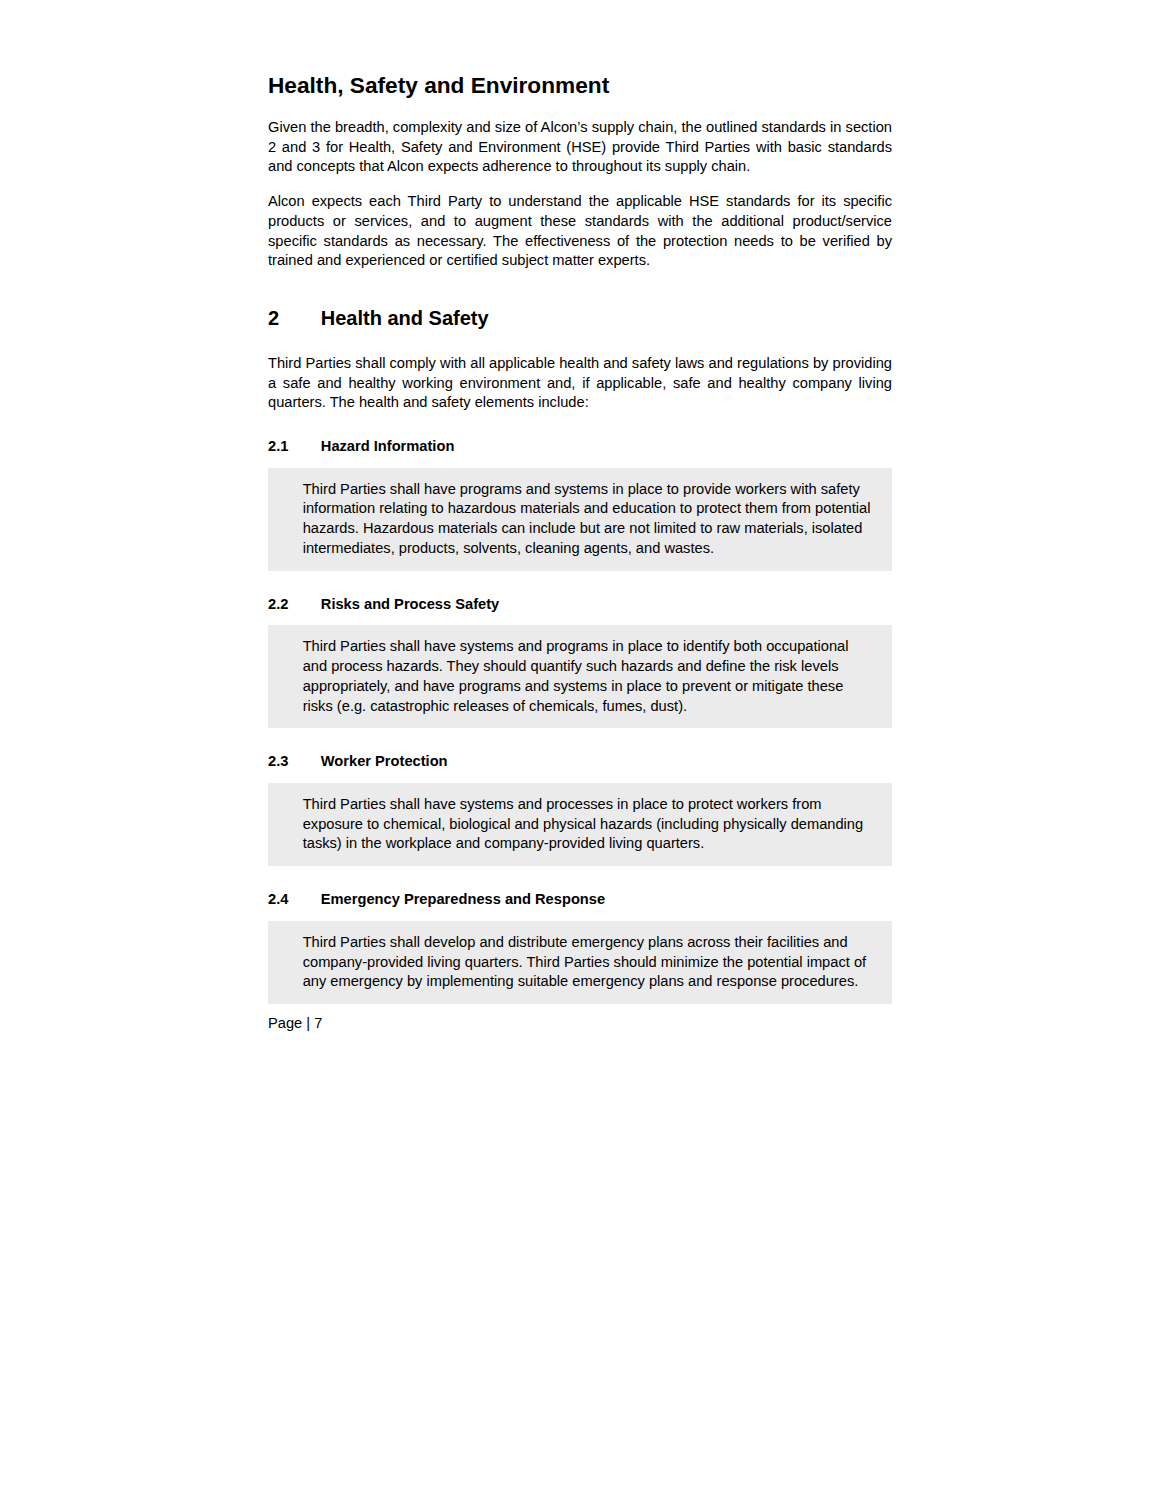Health, Safety and Environment
Given the breadth, complexity and size of Alcon’s supply chain, the outlined standards in section 2 and 3 for Health, Safety and Environment (HSE) provide Third Parties with basic standards and concepts that Alcon expects adherence to throughout its supply chain.
Alcon expects each Third Party to understand the applicable HSE standards for its specific products or services, and to augment these standards with the additional product/service specific standards as necessary. The effectiveness of the protection needs to be verified by trained and experienced or certified subject matter experts.
2 Health and Safety
Third Parties shall comply with all applicable health and safety laws and regulations by providing a safe and healthy working environment and, if applicable, safe and healthy company living quarters. The health and safety elements include:
2.1 Hazard Information
Third Parties shall have programs and systems in place to provide workers with safety information relating to hazardous materials and education to protect them from potential hazards. Hazardous materials can include but are not limited to raw materials, isolated intermediates, products, solvents, cleaning agents, and wastes.
2.2 Risks and Process Safety
Third Parties shall have systems and programs in place to identify both occupational and process hazards. They should quantify such hazards and define the risk levels appropriately, and have programs and systems in place to prevent or mitigate these risks (e.g. catastrophic releases of chemicals, fumes, dust).
2.3 Worker Protection
Third Parties shall have systems and processes in place to protect workers from exposure to chemical, biological and physical hazards (including physically demanding tasks) in the workplace and company-provided living quarters.
2.4 Emergency Preparedness and Response
Third Parties shall develop and distribute emergency plans across their facilities and company-provided living quarters. Third Parties should minimize the potential impact of any emergency by implementing suitable emergency plans and response procedures.
Page | 7